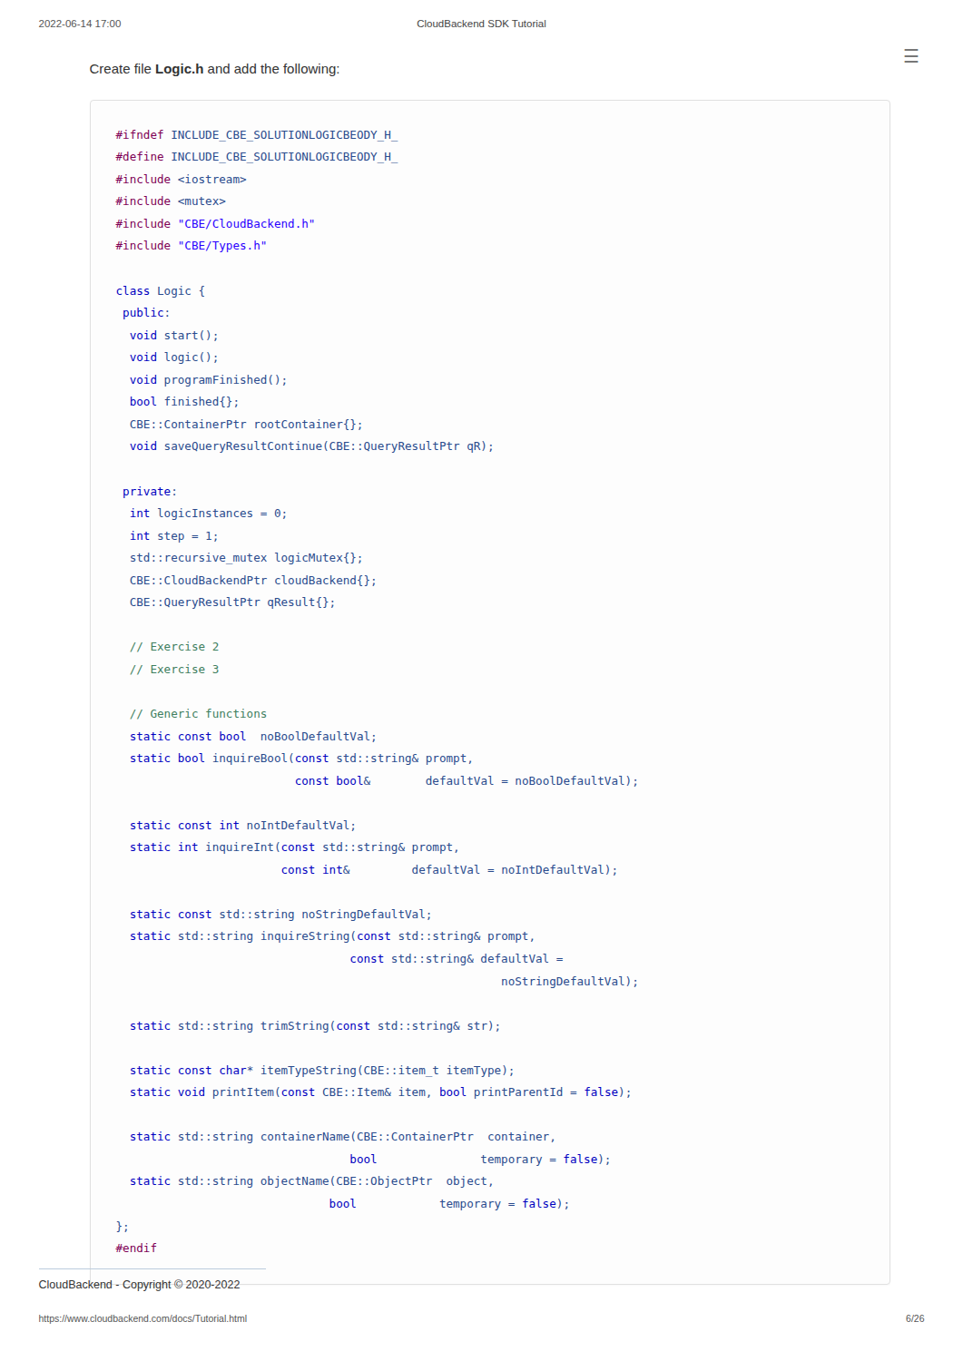2022-06-14 17:00
CloudBackend SDK Tutorial
☰
Create file Logic.h and add the following:
#ifndef INCLUDE_CBE_SOLUTIONLOGICBEODY_H_
#define INCLUDE_CBE_SOLUTIONLOGICBEODY_H_
#include <iostream>
#include <mutex>
#include "CBE/CloudBackend.h"
#include "CBE/Types.h"

class Logic {
 public:
  void start();
  void logic();
  void programFinished();
  bool finished{};
  CBE::ContainerPtr rootContainer{};
  void saveQueryResultContinue(CBE::QueryResultPtr qR);

 private:
  int logicInstances = 0;
  int step = 1;
  std::recursive_mutex logicMutex{};
  CBE::CloudBackendPtr cloudBackend{};
  CBE::QueryResultPtr qResult{};

  // Exercise 2
  // Exercise 3

  // Generic functions
  static const bool  noBoolDefaultVal;
  static bool inquireBool(const std::string& prompt,
                          const bool&        defaultVal = noBoolDefaultVal);

  static const int noIntDefaultVal;
  static int inquireInt(const std::string& prompt,
                        const int&         defaultVal = noIntDefaultVal);

  static const std::string noStringDefaultVal;
  static std::string inquireString(const std::string& prompt,
                                  const std::string& defaultVal =
                                                        noStringDefaultVal);

  static std::string trimString(const std::string& str);

  static const char* itemTypeString(CBE::item_t itemType);
  static void printItem(const CBE::Item& item, bool printParentId = false);

  static std::string containerName(CBE::ContainerPtr  container,
                                  bool               temporary = false);
  static std::string objectName(CBE::ObjectPtr  object,
                               bool            temporary = false);
};
#endif
CloudBackend - Copyright © 2020-2022
https://www.cloudbackend.com/docs/Tutorial.html 6/26